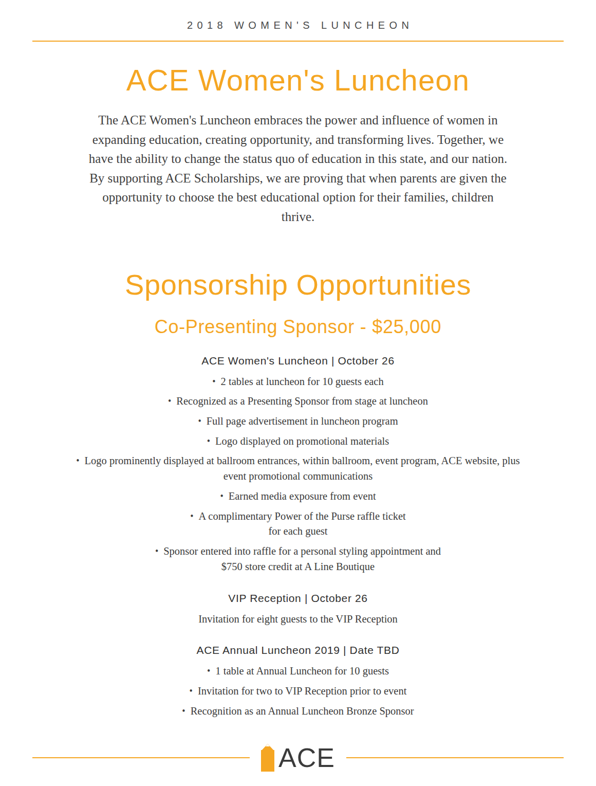2018 Women's Luncheon
ACE Women's Luncheon
The ACE Women's Luncheon embraces the power and influence of women in expanding education, creating opportunity, and transforming lives. Together, we have the ability to change the status quo of education in this state, and our nation. By supporting ACE Scholarships, we are proving that when parents are given the opportunity to choose the best educational option for their families, children thrive.
Sponsorship Opportunities
Co-Presenting Sponsor - $25,000
ACE Women's Luncheon | October 26
2 tables at luncheon for 10 guests each
Recognized as a Presenting Sponsor from stage at luncheon
Full page advertisement in luncheon program
Logo displayed on promotional materials
Logo prominently displayed at ballroom entrances, within ballroom, event program, ACE website, plus event promotional communications
Earned media exposure from event
A complimentary Power of the Purse raffle ticket
for each guest
Sponsor entered into raffle for a personal styling appointment and
$750 store credit at A Line Boutique
VIP Reception | October 26
Invitation for eight guests to the VIP Reception
ACE Annual Luncheon 2019 | Date TBD
1 table at Annual Luncheon for 10 guests
Invitation for two to VIP Reception prior to event
Recognition as an Annual Luncheon Bronze Sponsor
ACE